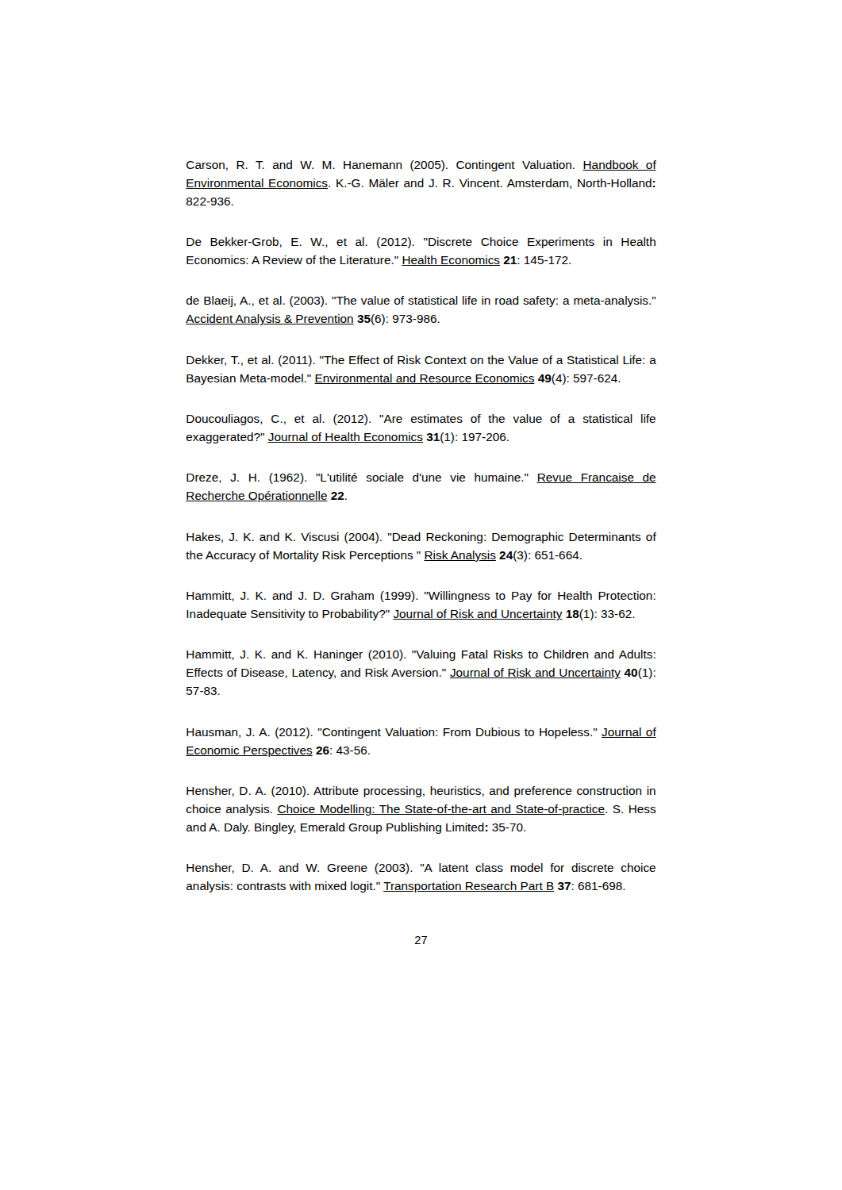Carson, R. T. and W. M. Hanemann (2005). Contingent Valuation. Handbook of Environmental Economics. K.-G. Mäler and J. R. Vincent. Amsterdam, North-Holland: 822-936.
De Bekker-Grob, E. W., et al. (2012). "Discrete Choice Experiments in Health Economics: A Review of the Literature." Health Economics 21: 145-172.
de Blaeij, A., et al. (2003). "The value of statistical life in road safety: a meta-analysis." Accident Analysis & Prevention 35(6): 973-986.
Dekker, T., et al. (2011). "The Effect of Risk Context on the Value of a Statistical Life: a Bayesian Meta-model." Environmental and Resource Economics 49(4): 597-624.
Doucouliagos, C., et al. (2012). "Are estimates of the value of a statistical life exaggerated?" Journal of Health Economics 31(1): 197-206.
Dreze, J. H. (1962). "L'utilité sociale d'une vie humaine." Revue Francaise de Recherche Opérationnelle 22.
Hakes, J. K. and K. Viscusi (2004). "Dead Reckoning: Demographic Determinants of the Accuracy of Mortality Risk Perceptions " Risk Analysis 24(3): 651-664.
Hammitt, J. K. and J. D. Graham (1999). "Willingness to Pay for Health Protection: Inadequate Sensitivity to Probability?" Journal of Risk and Uncertainty 18(1): 33-62.
Hammitt, J. K. and K. Haninger (2010). "Valuing Fatal Risks to Children and Adults: Effects of Disease, Latency, and Risk Aversion." Journal of Risk and Uncertainty 40(1): 57-83.
Hausman, J. A. (2012). "Contingent Valuation: From Dubious to Hopeless." Journal of Economic Perspectives 26: 43-56.
Hensher, D. A. (2010). Attribute processing, heuristics, and preference construction in choice analysis. Choice Modelling: The State-of-the-art and State-of-practice. S. Hess and A. Daly. Bingley, Emerald Group Publishing Limited: 35-70.
Hensher, D. A. and W. Greene (2003). "A latent class model for discrete choice analysis: contrasts with mixed logit." Transportation Research Part B 37: 681-698.
27